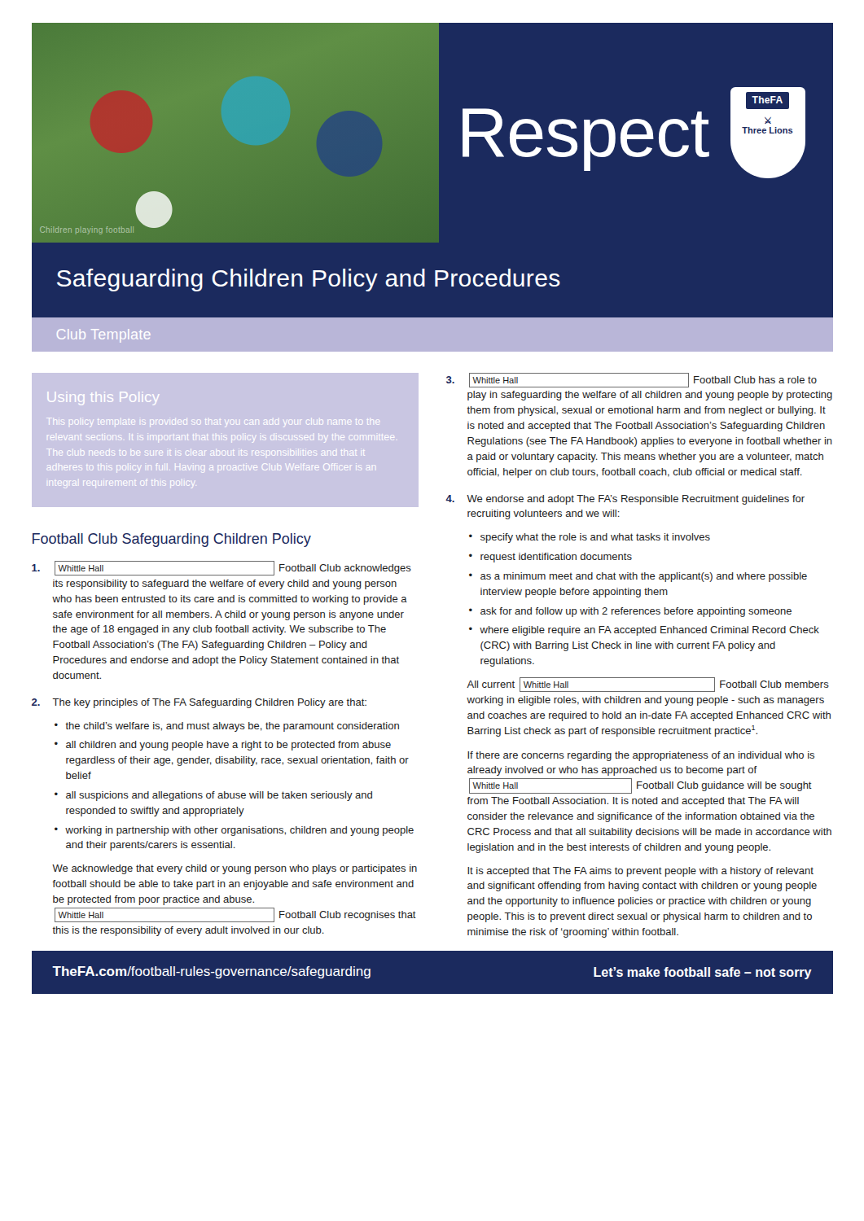Children playing football
Respect
TheFA
⚔Three Lions
Safeguarding Children Policy and Procedures
Club Template
Using this Policy
This policy template is provided so that you can add your club name to the relevant sections. It is important that this policy is discussed by the committee. The club needs to be sure it is clear about its responsibilities and that it adheres to this policy in full. Having a proactive Club Welfare Officer is an integral requirement of this policy.
Football Club Safeguarding Children Policy
1.
Whittle Hall Football Club acknowledges its responsibility to safeguard the welfare of every child and young person who has been entrusted to its care and is committed to working to provide a safe environment for all members. A child or young person is anyone under the age of 18 engaged in any club football activity. We subscribe to The Football Association’s (The FA) Safeguarding Children – Policy and Procedures and endorse and adopt the Policy Statement contained in that document.
2.
The key principles of The FA Safeguarding Children Policy are that:
the child’s welfare is, and must always be, the paramount consideration
all children and young people have a right to be protected from abuse regardless of their age, gender, disability, race, sexual orientation, faith or belief
all suspicions and allegations of abuse will be taken seriously and responded to swiftly and appropriately
working in partnership with other organisations, children and young people and their parents/carers is essential.
We acknowledge that every child or young person who plays or participates in football should be able to take part in an enjoyable and safe environment and be protected from poor practice and abuse. Whittle Hall Football Club recognises that this is the responsibility of every adult involved in our club.
3.
Whittle Hall Football Club has a role to play in safeguarding the welfare of all children and young people by protecting them from physical, sexual or emotional harm and from neglect or bullying. It is noted and accepted that The Football Association’s Safeguarding Children Regulations (see The FA Handbook) applies to everyone in football whether in a paid or voluntary capacity. This means whether you are a volunteer, match official, helper on club tours, football coach, club official or medical staff.
4.
We endorse and adopt The FA’s Responsible Recruitment guidelines for recruiting volunteers and we will:
specify what the role is and what tasks it involves
request identification documents
as a minimum meet and chat with the applicant(s) and where possible interview people before appointing them
ask for and follow up with 2 references before appointing someone
where eligible require an FA accepted Enhanced Criminal Record Check (CRC) with Barring List Check in line with current FA policy and regulations.
All current Whittle Hall Football Club members working in eligible roles, with children and young people - such as managers and coaches are required to hold an in-date FA accepted Enhanced CRC with Barring List check as part of responsible recruitment practice1.
If there are concerns regarding the appropriateness of an individual who is already involved or who has approached us to become part of Whittle Hall Football Club guidance will be sought from The Football Association. It is noted and accepted that The FA will consider the relevance and significance of the information obtained via the CRC Process and that all suitability decisions will be made in accordance with legislation and in the best interests of children and young people.
It is accepted that The FA aims to prevent people with a history of relevant and significant offending from having contact with children or young people and the opportunity to influence policies or practice with children or young people. This is to prevent direct sexual or physical harm to children and to minimise the risk of ‘grooming’ within football.
TheFA.com/football-rules-governance/safeguarding
Let’s make football safe – not sorry